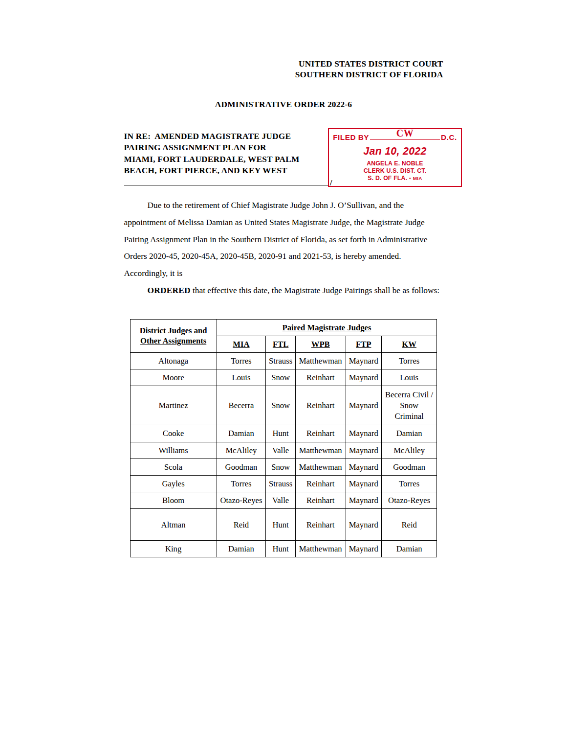UNITED STATES DISTRICT COURT
SOUTHERN DISTRICT OF FLORIDA
ADMINISTRATIVE ORDER 2022-6
IN RE: AMENDED MAGISTRATE JUDGE
PAIRING ASSIGNMENT PLAN FOR
MIAMI, FORT LAUDERDALE, WEST PALM
BEACH, FORT PIERCE, AND KEY WEST
FILED BY CW D.C.
Jan 10, 2022
ANGELA E. NOBLE
CLERK U.S. DIST. CT.
S. D. OF FLA. - MIA
Due to the retirement of Chief Magistrate Judge John J. O’Sullivan, and the appointment of Melissa Damian as United States Magistrate Judge, the Magistrate Judge Pairing Assignment Plan in the Southern District of Florida, as set forth in Administrative Orders 2020-45, 2020-45A, 2020-45B, 2020-91 and 2021-53, is hereby amended. Accordingly, it is
ORDERED that effective this date, the Magistrate Judge Pairings shall be as follows:
| District Judges and Other Assignments | Paired Magistrate Judges |
| --- | --- |
| MIA | FTL | WPB | FTP | KW |
| Altonaga | Torres | Strauss | Matthewman | Maynard | Torres |
| Moore | Louis | Snow | Reinhart | Maynard | Louis |
| Martinez | Becerra | Snow | Reinhart | Maynard | Becerra Civil / Snow Criminal |
| Cooke | Damian | Hunt | Reinhart | Maynard | Damian |
| Williams | McAliley | Valle | Matthewman | Maynard | McAliley |
| Scola | Goodman | Snow | Matthewman | Maynard | Goodman |
| Gayles | Torres | Strauss | Reinhart | Maynard | Torres |
| Bloom | Otazo-Reyes | Valle | Reinhart | Maynard | Otazo-Reyes |
| Altman | Reid | Hunt | Reinhart | Maynard | Reid |
| King | Damian | Hunt | Matthewman | Maynard | Damian |